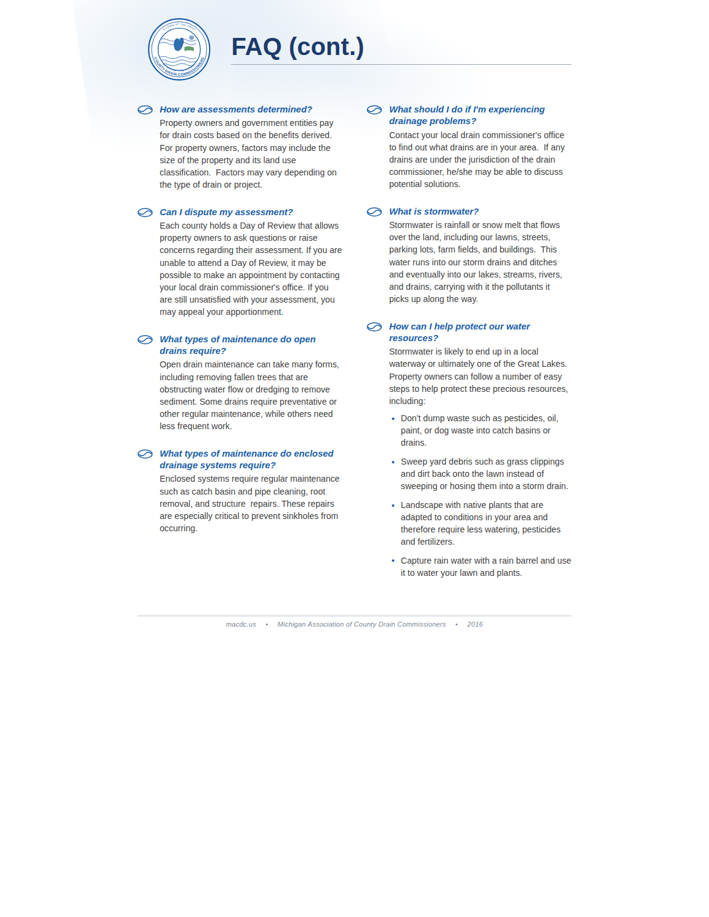A LOOK AT THE PAST MICHIGAN ASSOCIATION OF COUNTY DRAIN COMMISSIONERS A VIEW OF THE FUTURE
FAQ (cont.)
How are assessments determined?
Property owners and government entities pay for drain costs based on the benefits derived. For property owners, factors may include the size of the property and its land use classification. Factors may vary depending on the type of drain or project.
Can I dispute my assessment?
Each county holds a Day of Review that allows property owners to ask questions or raise concerns regarding their assessment. If you are unable to attend a Day of Review, it may be possible to make an appointment by contacting your local drain commissioner's office. If you are still unsatisfied with your assessment, you may appeal your apportionment.
What types of maintenance do open drains require?
Open drain maintenance can take many forms, including removing fallen trees that are obstructing water flow or dredging to remove sediment. Some drains require preventative or other regular maintenance, while others need less frequent work.
What types of maintenance do enclosed drainage systems require?
Enclosed systems require regular maintenance such as catch basin and pipe cleaning, root removal, and structure repairs. These repairs are especially critical to prevent sinkholes from occurring.
What should I do if I'm experiencing drainage problems?
Contact your local drain commissioner's office to find out what drains are in your area. If any drains are under the jurisdiction of the drain commissioner, he/she may be able to discuss potential solutions.
What is stormwater?
Stormwater is rainfall or snow melt that flows over the land, including our lawns, streets, parking lots, farm fields, and buildings. This water runs into our storm drains and ditches and eventually into our lakes, streams, rivers, and drains, carrying with it the pollutants it picks up along the way.
How can I help protect our water resources?
Stormwater is likely to end up in a local waterway or ultimately one of the Great Lakes. Property owners can follow a number of easy steps to help protect these precious resources, including:
Don't dump waste such as pesticides, oil, paint, or dog waste into catch basins or drains.
Sweep yard debris such as grass clippings and dirt back onto the lawn instead of sweeping or hosing them into a storm drain.
Landscape with native plants that are adapted to conditions in your area and therefore require less watering, pesticides and fertilizers.
Capture rain water with a rain barrel and use it to water your lawn and plants.
macdc.us•Michigan Association of County Drain Commissioners•2016